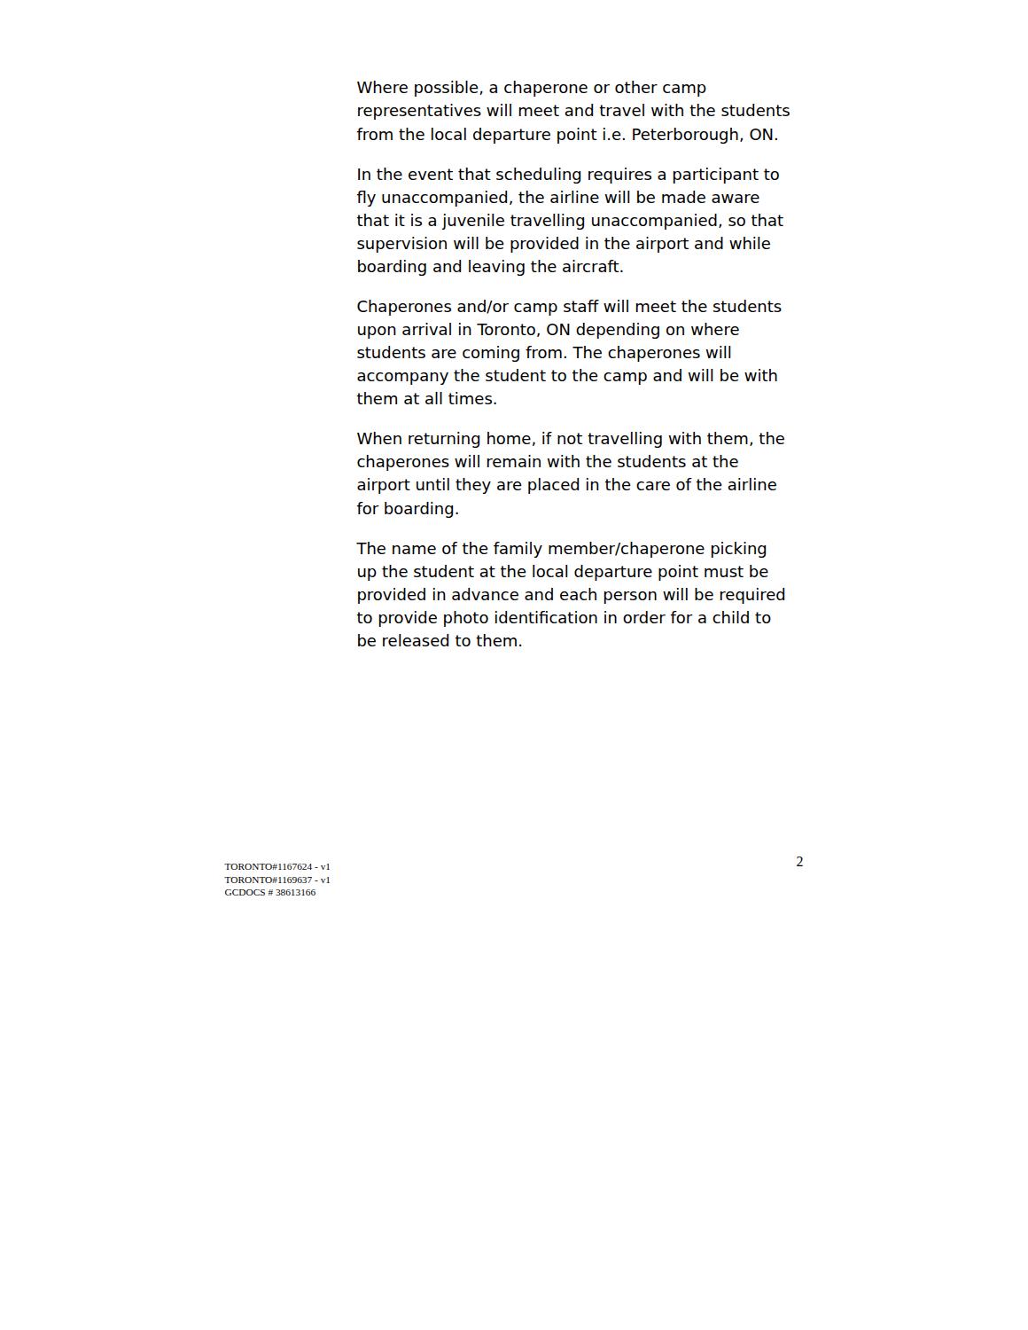Where possible, a chaperone or other camp representatives will meet and travel with the students from the local departure point i.e. Peterborough, ON.
In the event that scheduling requires a participant to fly unaccompanied, the airline will be made aware that it is a juvenile travelling unaccompanied, so that supervision will be provided in the airport and while boarding and leaving the aircraft.
Chaperones and/or camp staff will meet the students upon arrival in Toronto, ON depending on where students are coming from. The chaperones will accompany the student to the camp and will be with them at all times.
When returning home, if not travelling with them, the chaperones will remain with the students at the airport until they are placed in the care of the airline for boarding.
The name of the family member/chaperone picking up the student at the local departure point must be provided in advance and each person will be required to provide photo identification in order for a child to be released to them.
2
TORONTO#1167624 - v1
TORONTO#1169637 - v1
GCDOCS # 38613166